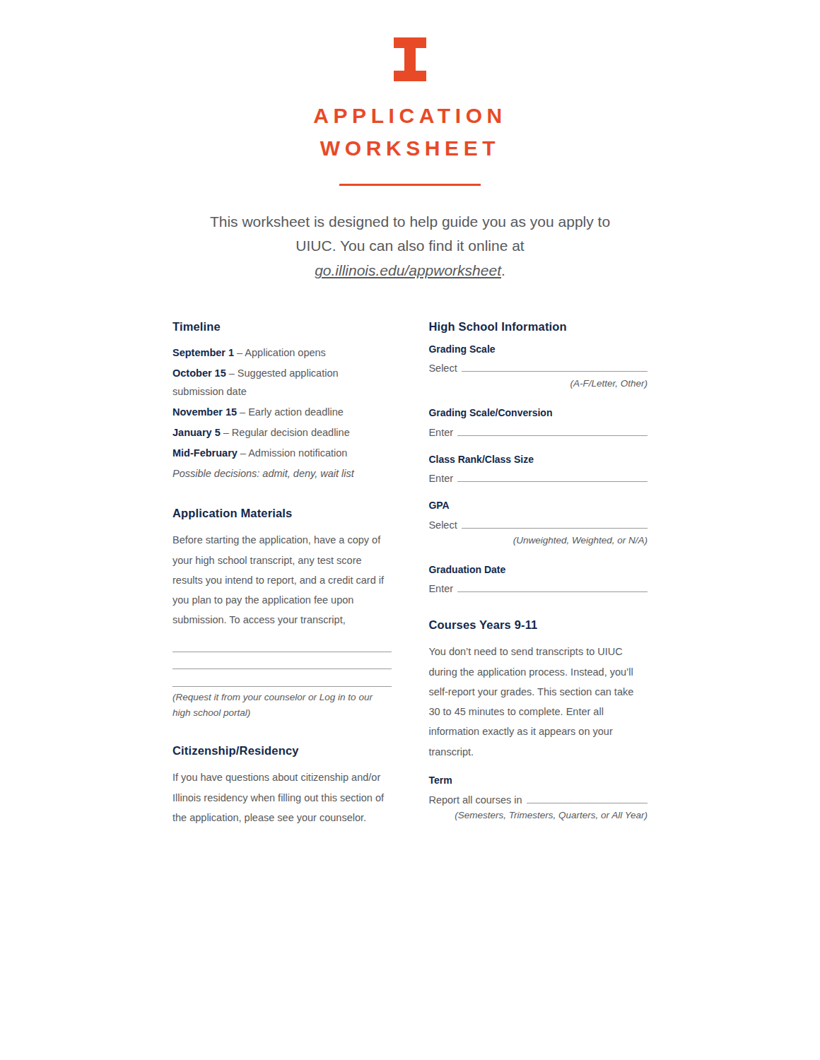Application
Worksheet
This worksheet is designed to help guide you as you apply to UIUC. You can also find it online at go.illinois.edu/appworksheet.
Timeline
September 1 – Application opens
October 15 – Suggested application submission date
November 15 – Early action deadline
January 5 – Regular decision deadline
Mid-February – Admission notification
Possible decisions: admit, deny, wait list
Application Materials
Before starting the application, have a copy of your high school transcript, any test score results you intend to report, and a credit card if you plan to pay the application fee upon submission. To access your transcript,
(Request it from your counselor or Log in to our high school portal)
Citizenship/Residency
If you have questions about citizenship and/or Illinois residency when filling out this section of the application, please see your counselor.
High School Information
Grading Scale
Select
(A-F/Letter, Other)
Grading Scale/Conversion
Enter
Class Rank/Class Size
Enter
GPA
Select
(Unweighted, Weighted, or N/A)
Graduation Date
Enter
Courses Years 9-11
You don’t need to send transcripts to UIUC during the application process. Instead, you’ll self-report your grades. This section can take 30 to 45 minutes to complete. Enter all information exactly as it appears on your transcript.
Term
Report all courses in
(Semesters, Trimesters, Quarters, or All Year)